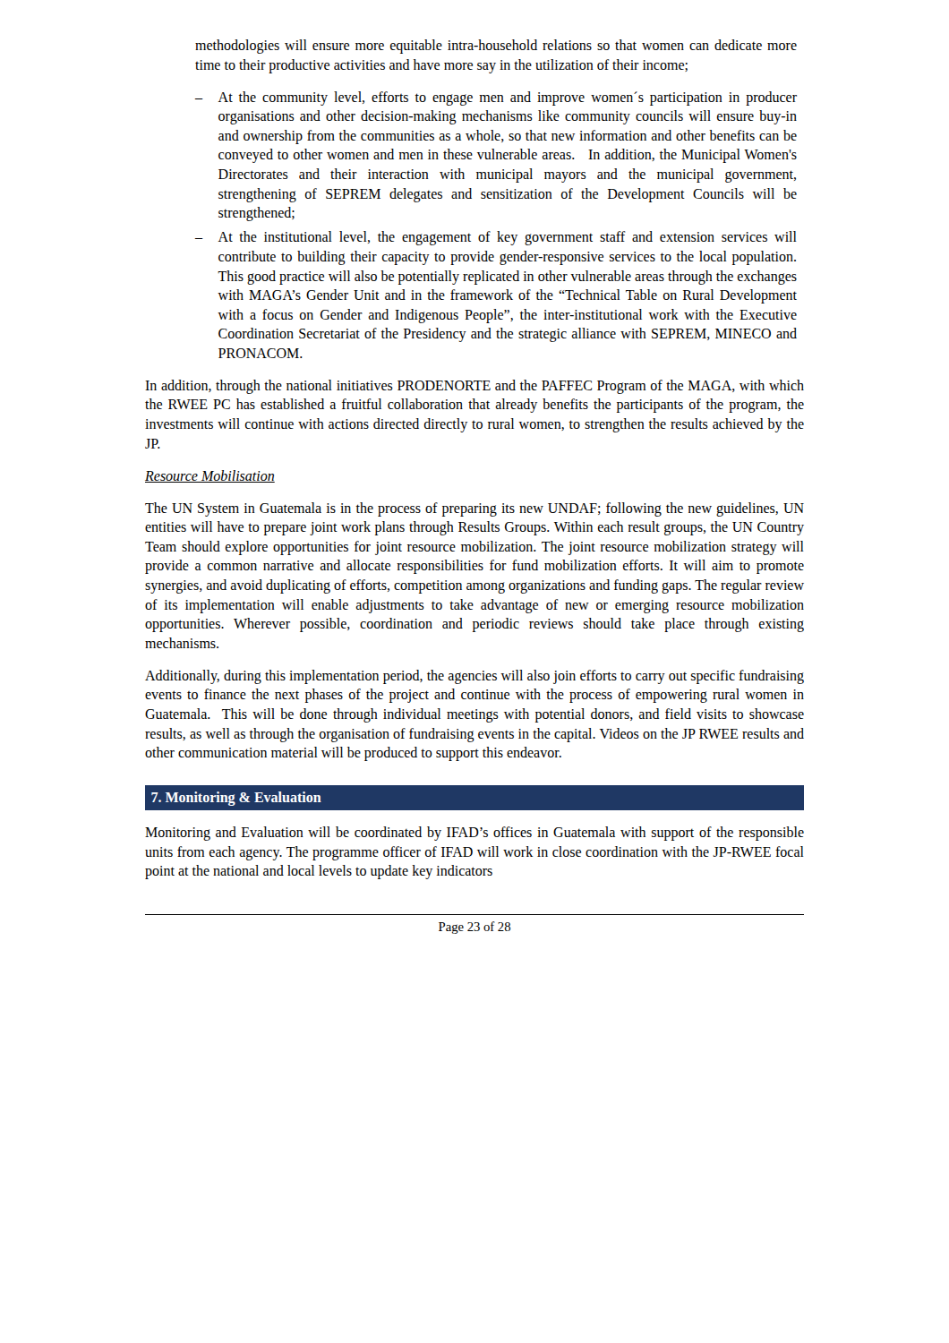methodologies will ensure more equitable intra-household relations so that women can dedicate more time to their productive activities and have more say in the utilization of their income;
At the community level, efforts to engage men and improve women´s participation in producer organisations and other decision-making mechanisms like community councils will ensure buy-in and ownership from the communities as a whole, so that new information and other benefits can be conveyed to other women and men in these vulnerable areas. In addition, the Municipal Women's Directorates and their interaction with municipal mayors and the municipal government, strengthening of SEPREM delegates and sensitization of the Development Councils will be strengthened;
At the institutional level, the engagement of key government staff and extension services will contribute to building their capacity to provide gender-responsive services to the local population. This good practice will also be potentially replicated in other vulnerable areas through the exchanges with MAGA’s Gender Unit and in the framework of the “Technical Table on Rural Development with a focus on Gender and Indigenous People”, the inter-institutional work with the Executive Coordination Secretariat of the Presidency and the strategic alliance with SEPREM, MINECO and PRONACOM.
In addition, through the national initiatives PRODENORTE and the PAFFEC Program of the MAGA, with which the RWEE PC has established a fruitful collaboration that already benefits the participants of the program, the investments will continue with actions directed directly to rural women, to strengthen the results achieved by the JP.
Resource Mobilisation
The UN System in Guatemala is in the process of preparing its new UNDAF; following the new guidelines, UN entities will have to prepare joint work plans through Results Groups. Within each result groups, the UN Country Team should explore opportunities for joint resource mobilization. The joint resource mobilization strategy will provide a common narrative and allocate responsibilities for fund mobilization efforts. It will aim to promote synergies, and avoid duplicating of efforts, competition among organizations and funding gaps. The regular review of its implementation will enable adjustments to take advantage of new or emerging resource mobilization opportunities. Wherever possible, coordination and periodic reviews should take place through existing mechanisms.
Additionally, during this implementation period, the agencies will also join efforts to carry out specific fundraising events to finance the next phases of the project and continue with the process of empowering rural women in Guatemala. This will be done through individual meetings with potential donors, and field visits to showcase results, as well as through the organisation of fundraising events in the capital. Videos on the JP RWEE results and other communication material will be produced to support this endeavor.
7. Monitoring & Evaluation
Monitoring and Evaluation will be coordinated by IFAD’s offices in Guatemala with support of the responsible units from each agency. The programme officer of IFAD will work in close coordination with the JP-RWEE focal point at the national and local levels to update key indicators
Page 23 of 28